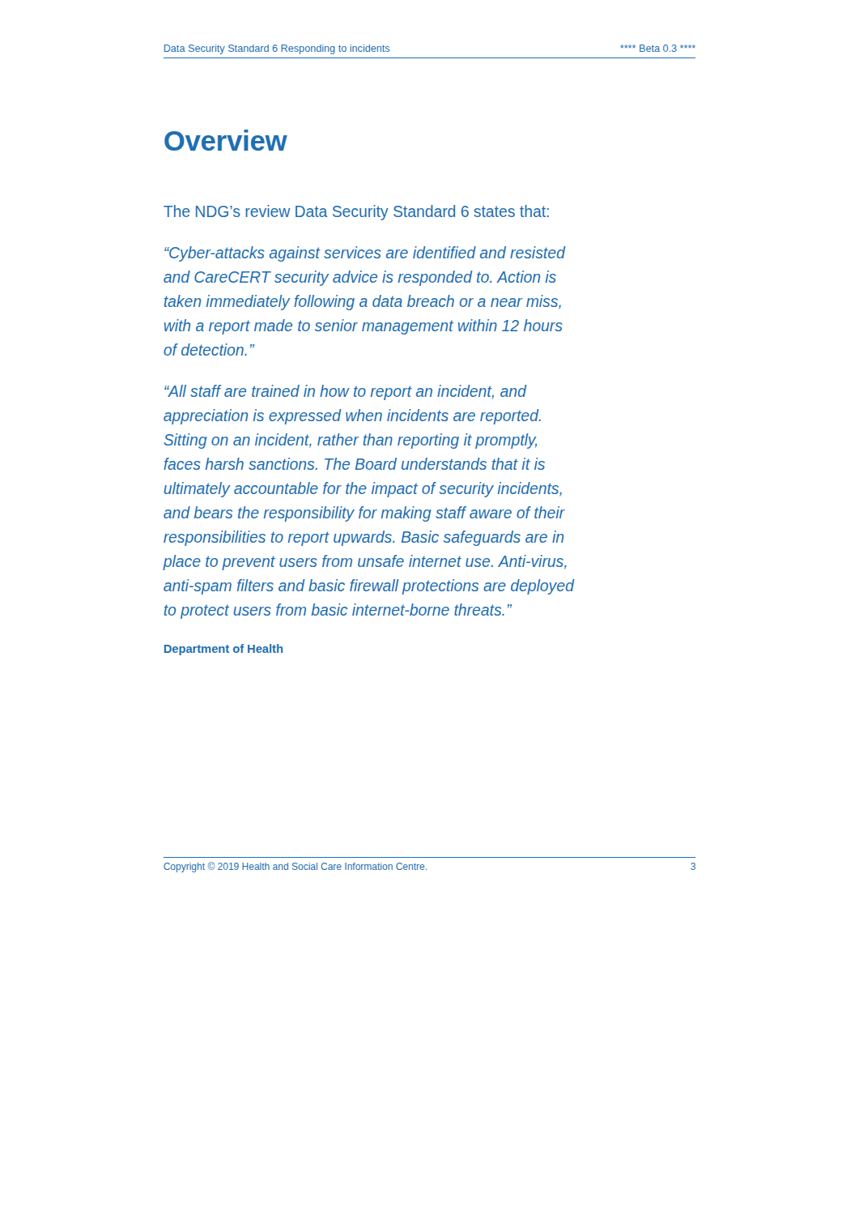Data Security Standard 6 Responding to incidents
**** Beta 0.3 ****
Overview
The NDG’s review Data Security Standard 6 states that:
“Cyber-attacks against services are identified and resisted and CareCERT security advice is responded to. Action is taken immediately following a data breach or a near miss, with a report made to senior management within 12 hours of detection.”
“All staff are trained in how to report an incident, and appreciation is expressed when incidents are reported. Sitting on an incident, rather than reporting it promptly, faces harsh sanctions. The Board understands that it is ultimately accountable for the impact of security incidents, and bears the responsibility for making staff aware of their responsibilities to report upwards. Basic safeguards are in place to prevent users from unsafe internet use. Anti-virus, anti-spam filters and basic firewall protections are deployed to protect users from basic internet-borne threats.”
Department of Health
Copyright © 2019 Health and Social Care Information Centre.
3